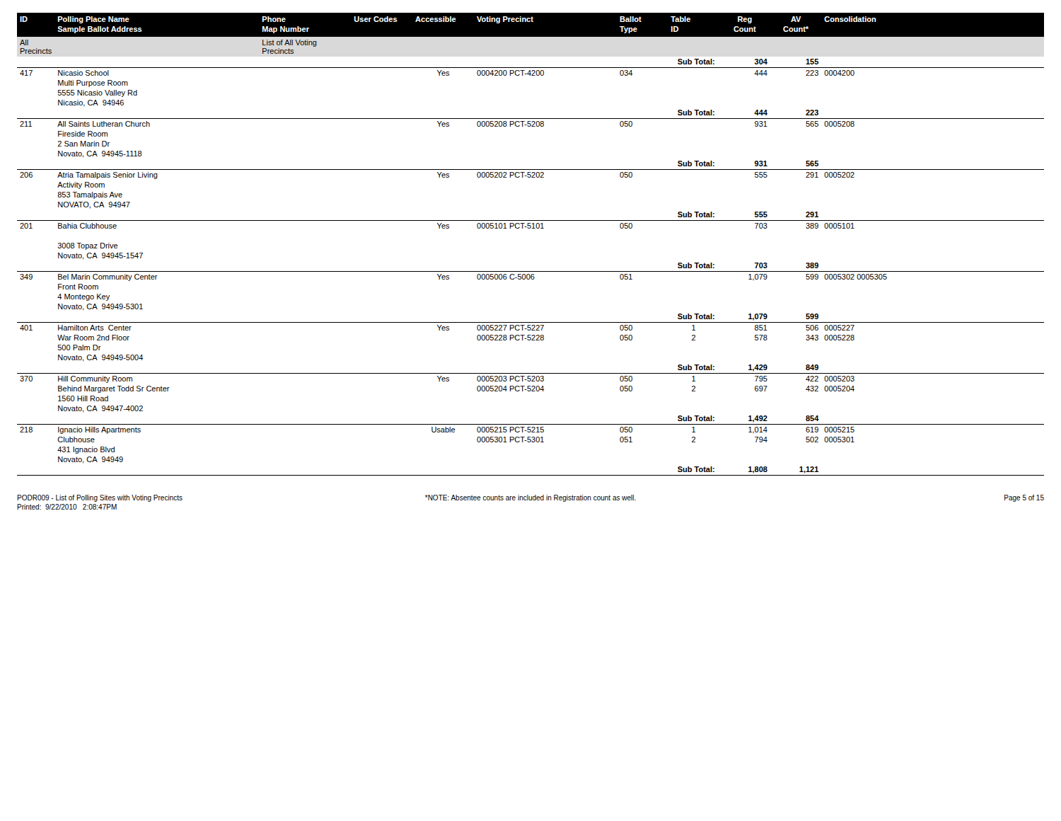| ID | Polling Place Name Sample Ballot Address | Phone Map Number | User Codes | Accessible | Voting Precinct | Ballot Type | Table ID | Reg Count | AV Count* | Consolidation |
| --- | --- | --- | --- | --- | --- | --- | --- | --- | --- | --- |
| All Precincts | | List of All Voting Precincts | | | | | | | | |
| | | | | | | Sub Total: | 304 | 155 | |
| 417 | Nicasio School | | | Yes | 0004200 PCT-4200 | 034 | | 444 | 223 | 0004200 |
| | Multi Purpose Room | | | | | | | | | |
| | 5555 Nicasio Valley Rd | | | | | | | | | |
| | Nicasio, CA 94946 | | | | | | | | | |
| | | | | | | Sub Total: | 444 | 223 | |
| 211 | All Saints Lutheran Church | | | Yes | 0005208 PCT-5208 | 050 | | 931 | 565 | 0005208 |
| | Fireside Room | | | | | | | | | |
| | 2 San Marin Dr | | | | | | | | | |
| | Novato, CA 94945-1118 | | | | | | | | | |
| | | | | | | Sub Total: | 931 | 565 | |
| 206 | Atria Tamalpais Senior Living | | | Yes | 0005202 PCT-5202 | 050 | | 555 | 291 | 0005202 |
| | Activity Room | | | | | | | | | |
| | 853 Tamalpais Ave | | | | | | | | | |
| | NOVATO, CA 94947 | | | | | | | | | |
| | | | | | | Sub Total: | 555 | 291 | |
| 201 | Bahia Clubhouse | | | Yes | 0005101 PCT-5101 | 050 | | 703 | 389 | 0005101 |
| | 3008 Topaz Drive | | | | | | | | | |
| | Novato, CA 94945-1547 | | | | | | | | | |
| | | | | | | Sub Total: | 703 | 389 | |
| 349 | Bel Marin Community Center | | | Yes | 0005006 C-5006 | 051 | | 1,079 | 599 | 0005302 0005305 |
| | Front Room | | | | | | | | | |
| | 4 Montego Key | | | | | | | | | |
| | Novato, CA 94949-5301 | | | | | | | | | |
| | | | | | | Sub Total: | 1,079 | 599 | |
| 401 | Hamilton Arts Center | | | Yes | 0005227 PCT-5227 | 050 | 1 | 851 | 506 | 0005227 |
| | War Room 2nd Floor | | | | 0005228 PCT-5228 | 050 | 2 | 578 | 343 | 0005228 |
| | 500 Palm Dr | | | | | | | | | |
| | Novato, CA 94949-5004 | | | | | | | | | |
| | | | | | | Sub Total: | 1,429 | 849 | |
| 370 | Hill Community Room | | | Yes | 0005203 PCT-5203 | 050 | 1 | 795 | 422 | 0005203 |
| | Behind Margaret Todd Sr Center | | | | 0005204 PCT-5204 | 050 | 2 | 697 | 432 | 0005204 |
| | 1560 Hill Road | | | | | | | | | |
| | Novato, CA 94947-4002 | | | | | | | | | |
| | | | | | | Sub Total: | 1,492 | 854 | |
| 218 | Ignacio Hills Apartments | | | Usable | 0005215 PCT-5215 | 050 | 1 | 1,014 | 619 | 0005215 |
| | Clubhouse | | | | 0005301 PCT-5301 | 051 | 2 | 794 | 502 | 0005301 |
| | 431 Ignacio Blvd | | | | | | | | | |
| | Novato, CA 94949 | | | | | | | | | |
| | | | | | | Sub Total: | 1,808 | 1,121 | |
PODR009 - List of Polling Sites with Voting Precincts *NOTE: Absentee counts are included in Registration count as well. Page 5 of 15
Printed: 9/22/2010 2:08:47PM